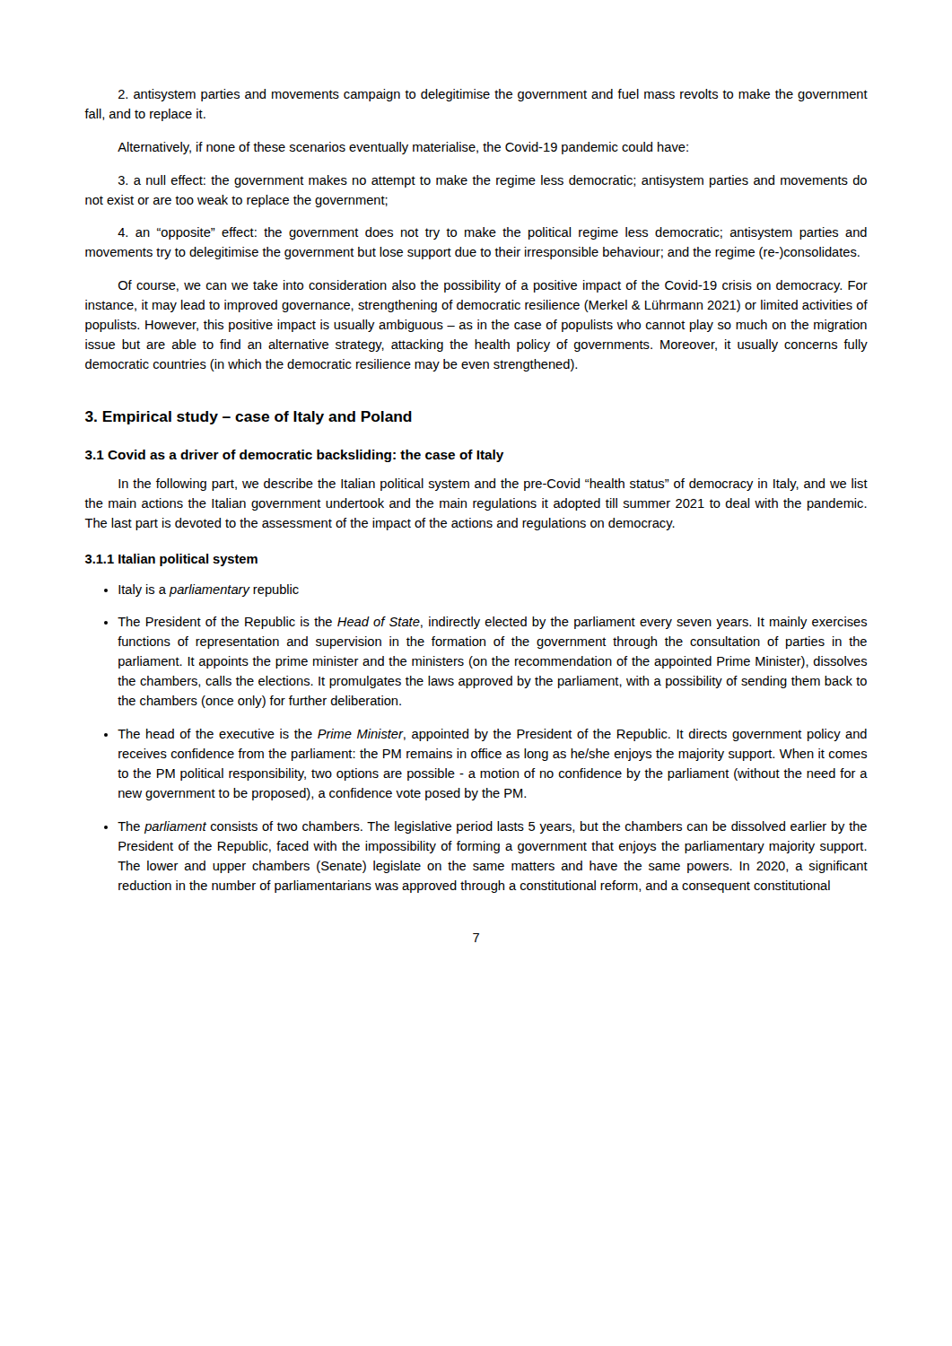2. antisystem parties and movements campaign to delegitimise the government and fuel mass revolts to make the government fall, and to replace it.
Alternatively, if none of these scenarios eventually materialise, the Covid-19 pandemic could have:
3. a null effect: the government makes no attempt to make the regime less democratic; antisystem parties and movements do not exist or are too weak to replace the government;
4. an “opposite” effect: the government does not try to make the political regime less democratic; antisystem parties and movements try to delegitimise the government but lose support due to their irresponsible behaviour; and the regime (re-)consolidates.
Of course, we can we take into consideration also the possibility of a positive impact of the Covid-19 crisis on democracy. For instance, it may lead to improved governance, strengthening of democratic resilience (Merkel & Lührmann 2021) or limited activities of populists. However, this positive impact is usually ambiguous – as in the case of populists who cannot play so much on the migration issue but are able to find an alternative strategy, attacking the health policy of governments. Moreover, it usually concerns fully democratic countries (in which the democratic resilience may be even strengthened).
3. Empirical study – case of Italy and Poland
3.1 Covid as a driver of democratic backsliding: the case of Italy
In the following part, we describe the Italian political system and the pre-Covid “health status” of democracy in Italy, and we list the main actions the Italian government undertook and the main regulations it adopted till summer 2021 to deal with the pandemic. The last part is devoted to the assessment of the impact of the actions and regulations on democracy.
3.1.1 Italian political system
Italy is a parliamentary republic
The President of the Republic is the Head of State, indirectly elected by the parliament every seven years. It mainly exercises functions of representation and supervision in the formation of the government through the consultation of parties in the parliament. It appoints the prime minister and the ministers (on the recommendation of the appointed Prime Minister), dissolves the chambers, calls the elections. It promulgates the laws approved by the parliament, with a possibility of sending them back to the chambers (once only) for further deliberation.
The head of the executive is the Prime Minister, appointed by the President of the Republic. It directs government policy and receives confidence from the parliament: the PM remains in office as long as he/she enjoys the majority support. When it comes to the PM political responsibility, two options are possible - a motion of no confidence by the parliament (without the need for a new government to be proposed), a confidence vote posed by the PM.
The parliament consists of two chambers. The legislative period lasts 5 years, but the chambers can be dissolved earlier by the President of the Republic, faced with the impossibility of forming a government that enjoys the parliamentary majority support. The lower and upper chambers (Senate) legislate on the same matters and have the same powers. In 2020, a significant reduction in the number of parliamentarians was approved through a constitutional reform, and a consequent constitutional
7